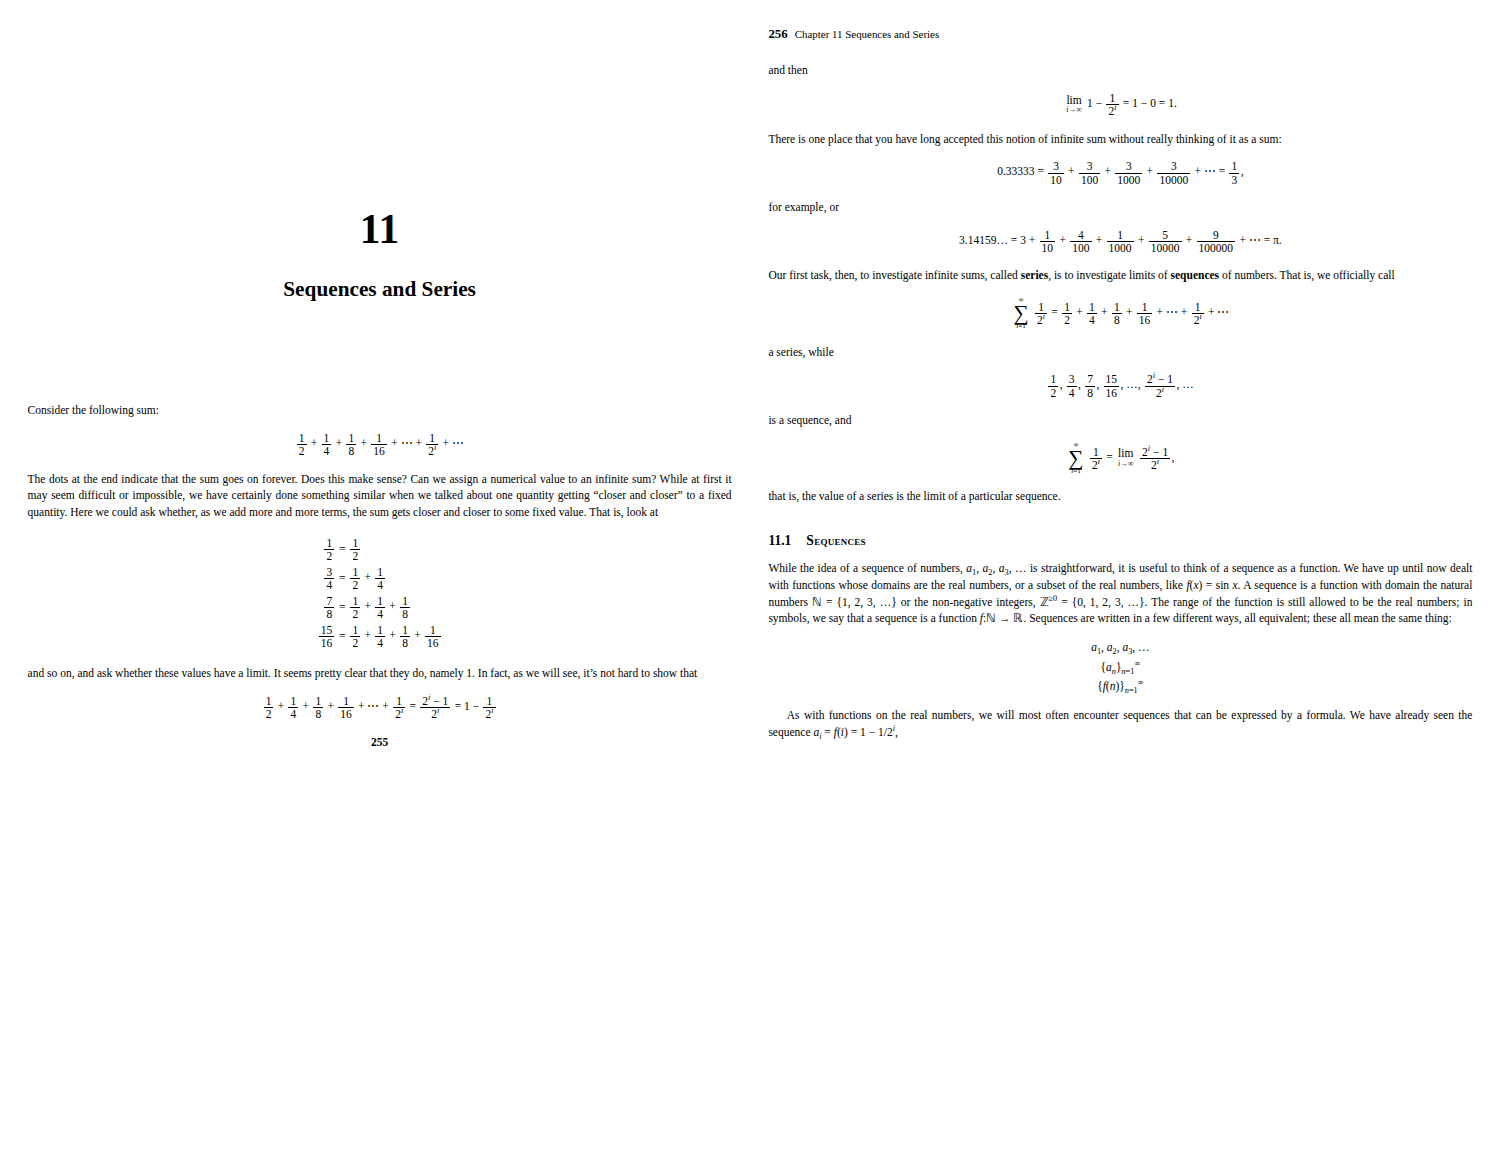11
Sequences and Series
Consider the following sum:
12 + 14 + 18 + 116 + ⋯ + 12i + ⋯
The dots at the end indicate that the sum goes on forever. Does this make sense? Can we assign a numerical value to an infinite sum? While at first it may seem difficult or impossible, we have certainly done something similar when we talked about one quantity getting “closer and closer” to a fixed quantity. Here we could ask whether, as we add more and more terms, the sum gets closer and closer to some fixed value. That is, look at
| 1 2 | = | 1 2 |
| 3 4 | = | 1 2 + 1 4 |
| 7 8 | = | 1 2 + 1 4 + 1 8 |
| 15 16 | = | 1 2 + 1 4 + 1 8 + 1 16 |
and so on, and ask whether these values have a limit. It seems pretty clear that they do, namely 1. In fact, as we will see, it’s not hard to show that
12 + 14 + 18 + 116 + ⋯ + 12i = 2i − 12i = 1 − 12i
255
256 Chapter 11 Sequences and Series
and then
lim i→∞ 1 − 12i = 1 − 0 = 1.
There is one place that you have long accepted this notion of infinite sum without really thinking of it as a sum:
0.33333 = 310 + 3100 + 31000 + 310000 + ⋯ = 13,
for example, or
3.14159… = 3 + 110 + 4100 + 11000 + 510000 + 9100000 + ⋯ = π.
Our first task, then, to investigate infinite sums, called series, is to investigate limits of sequences of numbers. That is, we officially call
∞∑i=1 12i = 12 + 14 + 18 + 116 + ⋯ + 12i + ⋯
a series, while
12, 34, 78, 1516, …, 2i − 12i, …
is a sequence, and
∞∑i=1 12i = lim i→∞ 2i − 12i,
that is, the value of a series is the limit of a particular sequence.
11.1 Sequences
While the idea of a sequence of numbers, a1, a2, a3, … is straightforward, it is useful to think of a sequence as a function. We have up until now dealt with functions whose domains are the real numbers, or a subset of the real numbers, like f(x) = sin x. A sequence is a function with domain the natural numbers ℕ = {1, 2, 3, …} or the non-negative integers, ℤ≥0 = {0, 1, 2, 3, …}. The range of the function is still allowed to be the real numbers; in symbols, we say that a sequence is a function f:ℕ → ℝ. Sequences are written in a few different ways, all equivalent; these all mean the same thing:
a1, a2, a3, …
{an}n=1∞
{f(n)}n=1∞
As with functions on the real numbers, we will most often encounter sequences that can be expressed by a formula. We have already seen the sequence ai = f(i) = 1 − 1/2i,